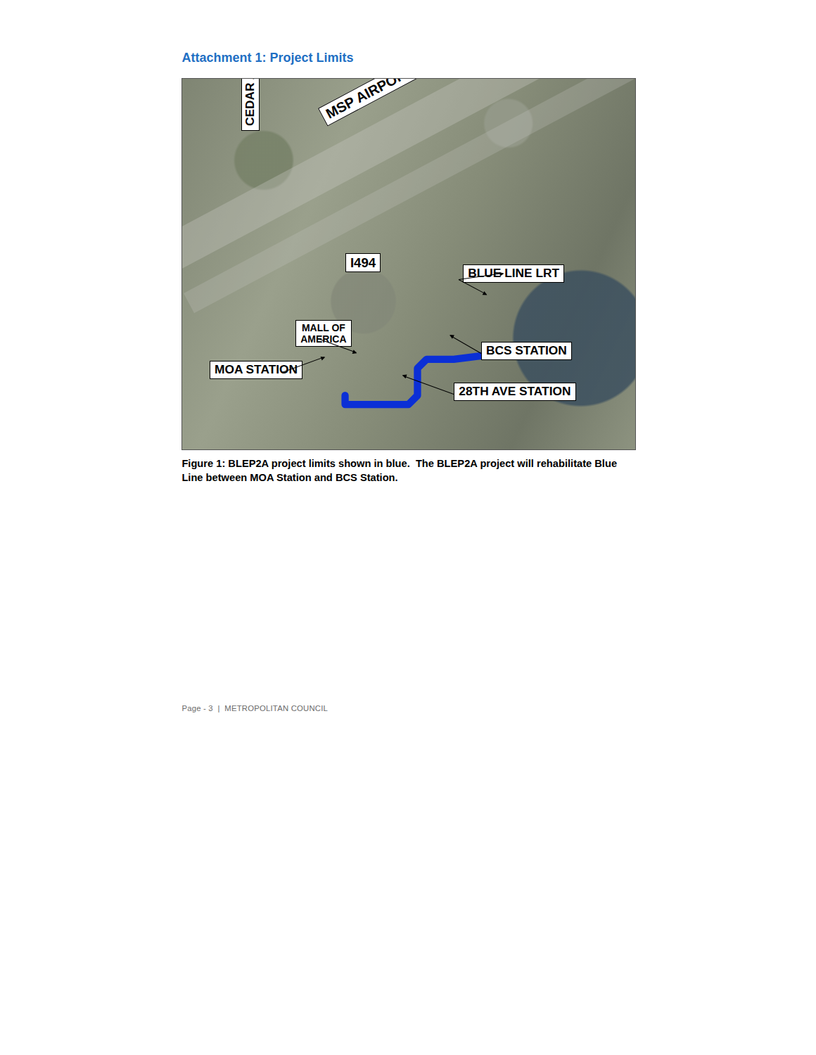Attachment 1: Project Limits
CEDAR AVE MSP AIRPORT I494 BLUE LINE LRT BCS STATION 28TH AVE STATION MOA STATION MALL OF
AMERICA
Figure 1: BLEP2A project limits shown in blue. The BLEP2A project will rehabilitate Blue Line between MOA Station and BCS Station.
Page - 3 | METROPOLITAN COUNCIL